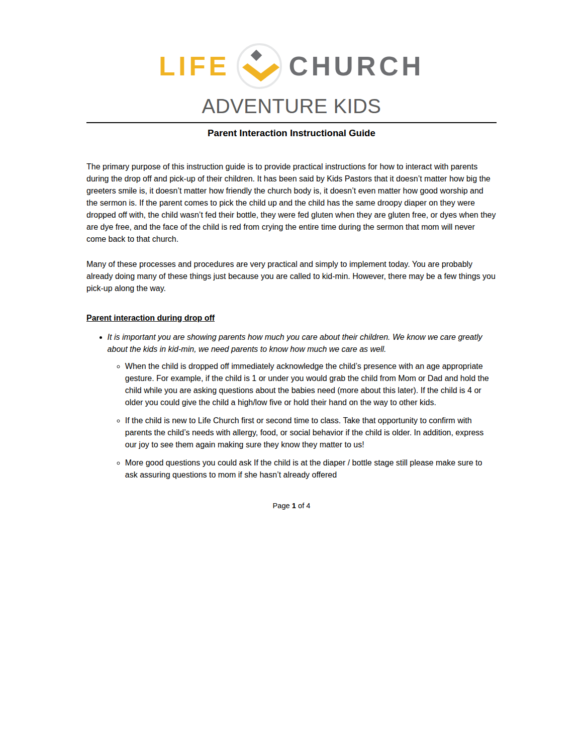LIFE CHURCH
ADVENTURE KIDS
Parent Interaction Instructional Guide
The primary purpose of this instruction guide is to provide practical instructions for how to interact with parents during the drop off and pick-up of their children. It has been said by Kids Pastors that it doesn’t matter how big the greeters smile is, it doesn’t matter how friendly the church body is, it doesn’t even matter how good worship and the sermon is. If the parent comes to pick the child up and the child has the same droopy diaper on they were dropped off with, the child wasn’t fed their bottle, they were fed gluten when they are gluten free, or dyes when they are dye free, and the face of the child is red from crying the entire time during the sermon that mom will never come back to that church.
Many of these processes and procedures are very practical and simply to implement today. You are probably already doing many of these things just because you are called to kid-min. However, there may be a few things you pick-up along the way.
Parent interaction during drop off
It is important you are showing parents how much you care about their children. We know we care greatly about the kids in kid-min, we need parents to know how much we care as well.
When the child is dropped off immediately acknowledge the child’s presence with an age appropriate gesture. For example, if the child is 1 or under you would grab the child from Mom or Dad and hold the child while you are asking questions about the babies need (more about this later). If the child is 4 or older you could give the child a high/low five or hold their hand on the way to other kids.
If the child is new to Life Church first or second time to class. Take that opportunity to confirm with parents the child’s needs with allergy, food, or social behavior if the child is older. In addition, express our joy to see them again making sure they know they matter to us!
More good questions you could ask If the child is at the diaper / bottle stage still please make sure to ask assuring questions to mom if she hasn’t already offered
Page 1 of 4